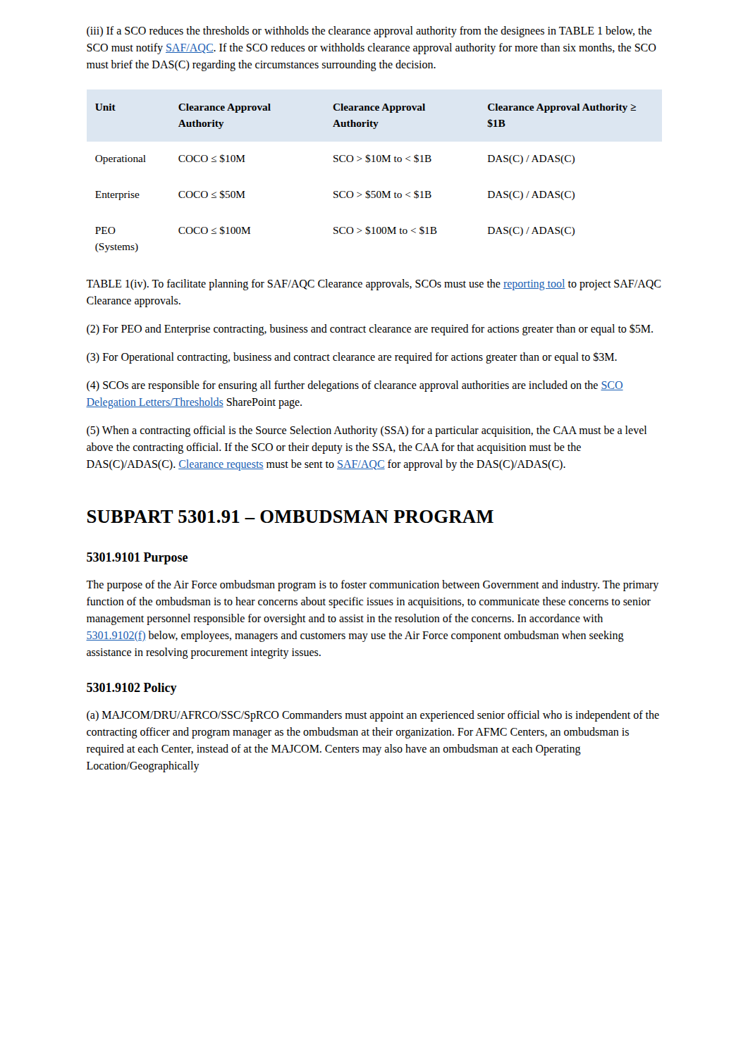(iii) If a SCO reduces the thresholds or withholds the clearance approval authority from the designees in TABLE 1 below, the SCO must notify SAF/AQC. If the SCO reduces or withholds clearance approval authority for more than six months, the SCO must brief the DAS(C) regarding the circumstances surrounding the decision.
| Unit | Clearance Approval Authority | Clearance Approval Authority | Clearance Approval Authority ≥ $1B |
| --- | --- | --- | --- |
| Operational | COCO ≤ $10M | SCO > $10M to < $1B | DAS(C) / ADAS(C) |
| Enterprise | COCO ≤ $50M | SCO > $50M to < $1B | DAS(C) / ADAS(C) |
| PEO (Systems) | COCO ≤ $100M | SCO > $100M to < $1B | DAS(C) / ADAS(C) |
TABLE 1(iv). To facilitate planning for SAF/AQC Clearance approvals, SCOs must use the reporting tool to project SAF/AQC Clearance approvals.
(2) For PEO and Enterprise contracting, business and contract clearance are required for actions greater than or equal to $5M.
(3) For Operational contracting, business and contract clearance are required for actions greater than or equal to $3M.
(4) SCOs are responsible for ensuring all further delegations of clearance approval authorities are included on the SCO Delegation Letters/Thresholds SharePoint page.
(5) When a contracting official is the Source Selection Authority (SSA) for a particular acquisition, the CAA must be a level above the contracting official. If the SCO or their deputy is the SSA, the CAA for that acquisition must be the DAS(C)/ADAS(C). Clearance requests must be sent to SAF/AQC for approval by the DAS(C)/ADAS(C).
SUBPART 5301.91 – OMBUDSMAN PROGRAM
5301.9101 Purpose
The purpose of the Air Force ombudsman program is to foster communication between Government and industry. The primary function of the ombudsman is to hear concerns about specific issues in acquisitions, to communicate these concerns to senior management personnel responsible for oversight and to assist in the resolution of the concerns. In accordance with 5301.9102(f) below, employees, managers and customers may use the Air Force component ombudsman when seeking assistance in resolving procurement integrity issues.
5301.9102 Policy
(a) MAJCOM/DRU/AFRCO/SSC/SpRCO Commanders must appoint an experienced senior official who is independent of the contracting officer and program manager as the ombudsman at their organization. For AFMC Centers, an ombudsman is required at each Center, instead of at the MAJCOM. Centers may also have an ombudsman at each Operating Location/Geographically